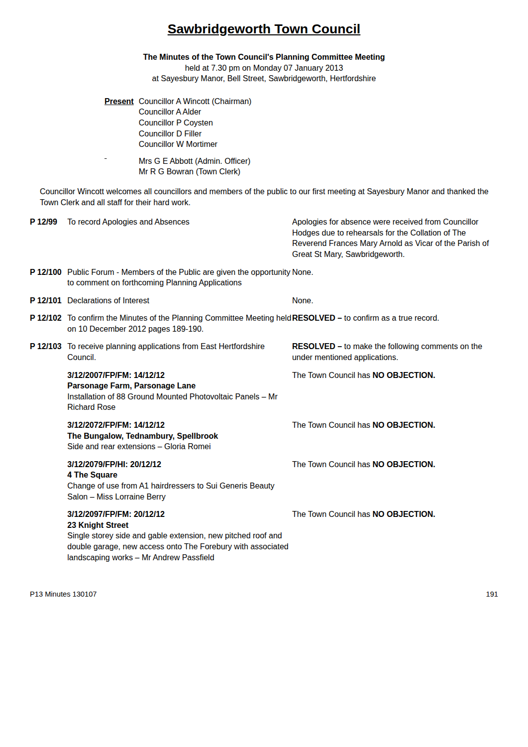Sawbridgeworth Town Council
The Minutes of the Town Council's Planning Committee Meeting
held at 7.30 pm on Monday 07 January 2013
at Sayesbury Manor, Bell Street, Sawbridgeworth, Hertfordshire
| Present | Councillor A Wincott (Chairman) Councillor A Alder Councillor P Coysten Councillor D Filler Councillor W Mortimer |
| | Mrs G E Abbott (Admin. Officer) Mr R G Bowran (Town Clerk) |
Councillor Wincott welcomes all councillors and members of the public to our first meeting at Sayesbury Manor and thanked the Town Clerk and all staff for their hard work.
| P 12/99 | To record Apologies and Absences | Apologies for absence were received from Councillor Hodges due to rehearsals for the Collation of The Reverend Frances Mary Arnold as Vicar of the Parish of Great St Mary, Sawbridgeworth. |
| P 12/100 | Public Forum - Members of the Public are given the opportunity to comment on forthcoming Planning Applications | None. |
| P 12/101 | Declarations of Interest | None. |
| P 12/102 | To confirm the Minutes of the Planning Committee Meeting held on 10 December 2012 pages 189-190. | RESOLVED – to confirm as a true record. |
| P 12/103 | To receive planning applications from East Hertfordshire Council. | RESOLVED – to make the following comments on the under mentioned applications. |
| | 3/12/2007/FP/FM: 14/12/12 Parsonage Farm, Parsonage Lane Installation of 88 Ground Mounted Photovoltaic Panels – Mr Richard Rose | The Town Council has NO OBJECTION. |
| | 3/12/2072/FP/FM: 14/12/12 The Bungalow, Tednambury, Spellbrook Side and rear extensions – Gloria Romei | The Town Council has NO OBJECTION. |
| | 3/12/2079/FP/HI: 20/12/12 4 The Square Change of use from A1 hairdressers to Sui Generis Beauty Salon – Miss Lorraine Berry | The Town Council has NO OBJECTION. |
| | 3/12/2097/FP/FM: 20/12/12 23 Knight Street Single storey side and gable extension, new pitched roof and double garage, new access onto The Forebury with associated landscaping works – Mr Andrew Passfield | The Town Council has NO OBJECTION. |
P13 Minutes 130107 191